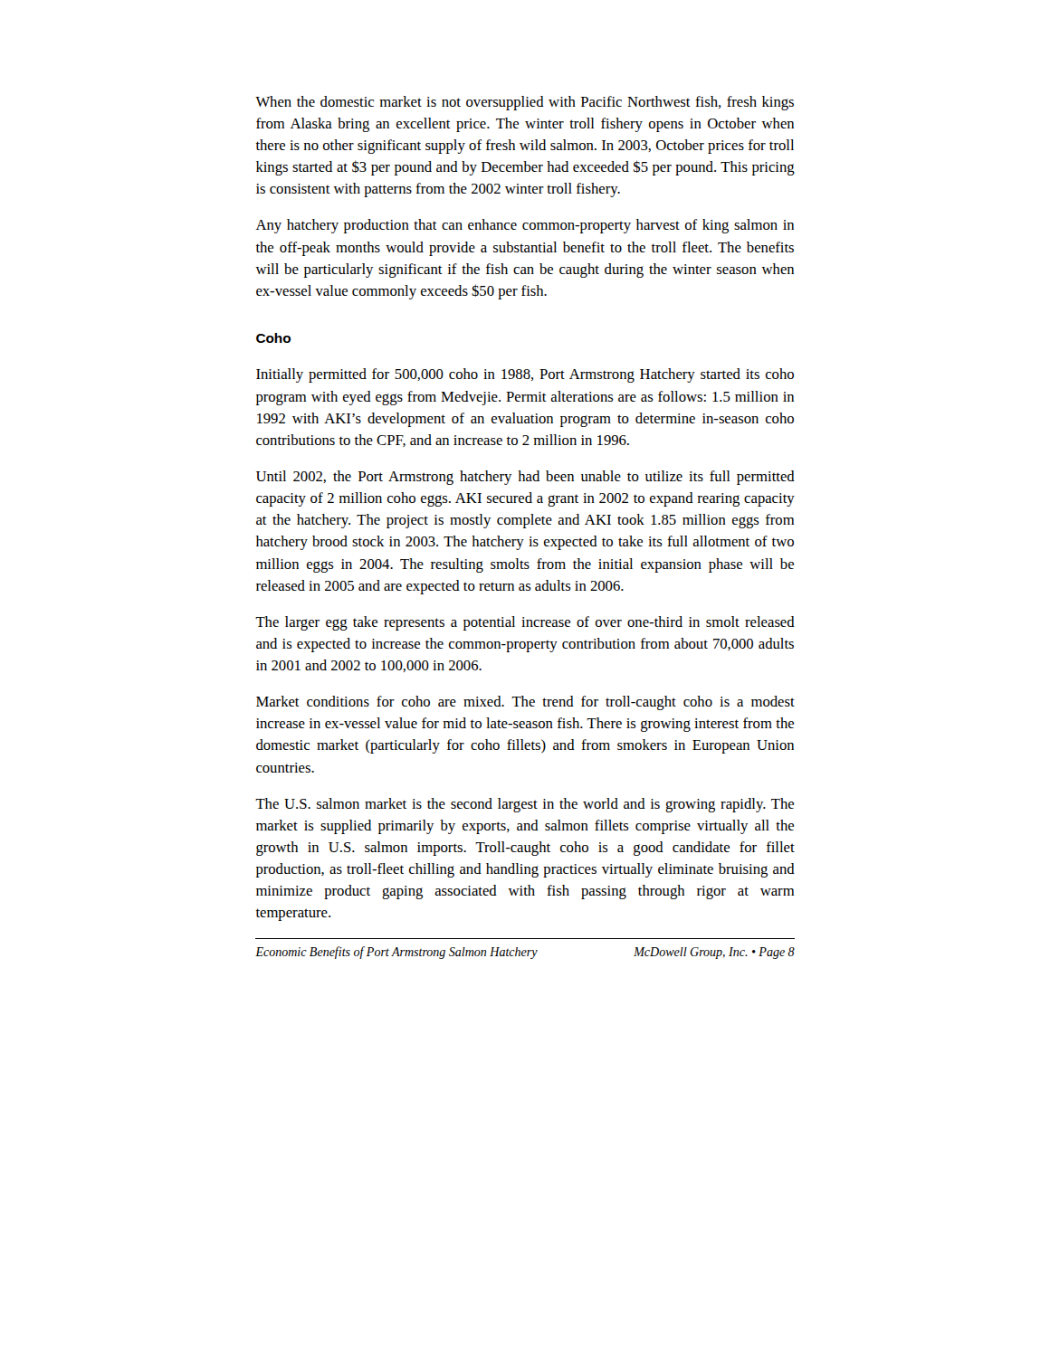When the domestic market is not oversupplied with Pacific Northwest fish, fresh kings from Alaska bring an excellent price. The winter troll fishery opens in October when there is no other significant supply of fresh wild salmon. In 2003, October prices for troll kings started at $3 per pound and by December had exceeded $5 per pound. This pricing is consistent with patterns from the 2002 winter troll fishery.
Any hatchery production that can enhance common-property harvest of king salmon in the off-peak months would provide a substantial benefit to the troll fleet. The benefits will be particularly significant if the fish can be caught during the winter season when ex-vessel value commonly exceeds $50 per fish.
Coho
Initially permitted for 500,000 coho in 1988, Port Armstrong Hatchery started its coho program with eyed eggs from Medvejie. Permit alterations are as follows: 1.5 million in 1992 with AKI’s development of an evaluation program to determine in-season coho contributions to the CPF, and an increase to 2 million in 1996.
Until 2002, the Port Armstrong hatchery had been unable to utilize its full permitted capacity of 2 million coho eggs. AKI secured a grant in 2002 to expand rearing capacity at the hatchery. The project is mostly complete and AKI took 1.85 million eggs from hatchery brood stock in 2003. The hatchery is expected to take its full allotment of two million eggs in 2004. The resulting smolts from the initial expansion phase will be released in 2005 and are expected to return as adults in 2006.
The larger egg take represents a potential increase of over one-third in smolt released and is expected to increase the common-property contribution from about 70,000 adults in 2001 and 2002 to 100,000 in 2006.
Market conditions for coho are mixed. The trend for troll-caught coho is a modest increase in ex-vessel value for mid to late-season fish. There is growing interest from the domestic market (particularly for coho fillets) and from smokers in European Union countries.
The U.S. salmon market is the second largest in the world and is growing rapidly. The market is supplied primarily by exports, and salmon fillets comprise virtually all the growth in U.S. salmon imports. Troll-caught coho is a good candidate for fillet production, as troll-fleet chilling and handling practices virtually eliminate bruising and minimize product gaping associated with fish passing through rigor at warm temperature.
Economic Benefits of Port Armstrong Salmon Hatchery
McDowell Group, Inc. • Page 8